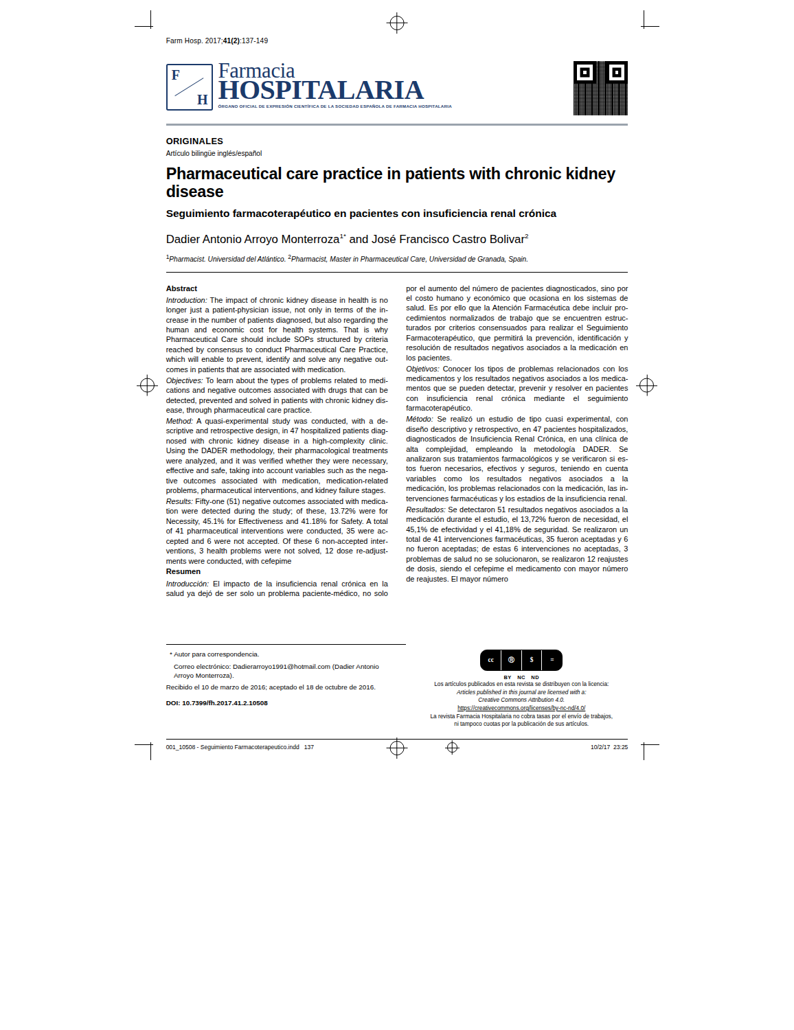Farm Hosp. 2017;41(2):137-149
F H
Farmacia
HOSPITALARIA
ÓRGANO OFICIAL DE EXPRESIÓN CIENTÍFICA DE LA SOCIEDAD ESPAÑOLA DE FARMACIA HOSPITALARIA
ORIGINALES
Artículo bilingüe inglés/español
Pharmaceutical care practice in patients with chronic kidney disease
Seguimiento farmacoterapéutico en pacientes con insuficiencia renal crónica
Dadier Antonio Arroyo Monterroza1* and José Francisco Castro Bolivar2
1Pharmacist. Universidad del Atlántico. 2Pharmacist, Master in Pharmaceutical Care, Universidad de Granada, Spain.
Abstract
Introduction: The impact of chronic kidney disease in health is no longer just a patient-physician issue, not only in terms of the increase in the number of patients diagnosed, but also regarding the human and economic cost for health systems. That is why Pharmaceutical Care should include SOPs structured by criteria reached by consensus to conduct Pharmaceutical Care Practice, which will enable to prevent, identify and solve any negative outcomes in patients that are associated with medication.
Objectives: To learn about the types of problems related to medications and negative outcomes associated with drugs that can be detected, prevented and solved in patients with chronic kidney disease, through pharmaceutical care practice.
Method: A quasi-experimental study was conducted, with a descriptive and retrospective design, in 47 hospitalized patients diagnosed with chronic kidney disease in a high-complexity clinic. Using the DADER methodology, their pharmacological treatments were analyzed, and it was verified whether they were necessary, effective and safe, taking into account variables such as the negative outcomes associated with medication, medication-related problems, pharmaceutical interventions, and kidney failure stages.
Results: Fifty-one (51) negative outcomes associated with medication were detected during the study; of these, 13.72% were for Necessity, 45.1% for Effectiveness and 41.18% for Safety. A total of 41 pharmaceutical interventions were conducted, 35 were accepted and 6 were not accepted. Of these 6 non-accepted interventions, 3 health problems were not solved, 12 dose re-adjustments were conducted, with cefepime
Resumen
Introducción: El impacto de la insuficiencia renal crónica en la salud ya dejó de ser solo un problema paciente-médico, no solo por el aumento del número de pacientes diagnosticados, sino por el costo humano y económico que ocasiona en los sistemas de salud. Es por ello que la Atención Farmacéutica debe incluir procedimientos normalizados de trabajo que se encuentren estructurados por criterios consensuados para realizar el Seguimiento Farmacoterapéutico, que permitirá la prevención, identificación y resolución de resultados negativos asociados a la medicación en los pacientes.
Objetivos: Conocer los tipos de problemas relacionados con los medicamentos y los resultados negativos asociados a los medicamentos que se pueden detectar, prevenir y resolver en pacientes con insuficiencia renal crónica mediante el seguimiento farmacoterapéutico.
Método: Se realizó un estudio de tipo cuasi experimental, con diseño descriptivo y retrospectivo, en 47 pacientes hospitalizados, diagnosticados de Insuficiencia Renal Crónica, en una clínica de alta complejidad, empleando la metodología DADER. Se analizaron sus tratamientos farmacológicos y se verificaron si estos fueron necesarios, efectivos y seguros, teniendo en cuenta variables como los resultados negativos asociados a la medicación, los problemas relacionados con la medicación, las intervenciones farmacéuticas y los estadios de la insuficiencia renal.
Resultados: Se detectaron 51 resultados negativos asociados a la medicación durante el estudio, el 13,72% fueron de necesidad, el 45,1% de efectividad y el 41,18% de seguridad. Se realizaron un total de 41 intervenciones farmacéuticas, 35 fueron aceptadas y 6 no fueron aceptadas; de estas 6 intervenciones no aceptadas, 3 problemas de salud no se solucionaron, se realizaron 12 reajustes de dosis, siendo el cefepime el medicamento con mayor número de reajustes. El mayor número
* Autor para correspondencia.
Correo electrónico: Dadierarroyo1991@hotmail.com (Dadier Antonio Arroyo Monterroza).
Recibido el 10 de marzo de 2016; aceptado el 18 de octubre de 2016.
DOI: 10.7399/fh.2017.41.2.10508
cc
Ⓡ
$
=
BY NC ND
Los artículos publicados en esta revista se distribuyen con la licencia:
Articles published in this journal are licensed with a:
Creative Commons Attribution 4.0.
https://creativecommons.org/licenses/by-nc-nd/4.0/
La revista Farmacia Hospitalaria no cobra tasas por el envío de trabajos,
ni tampoco cuotas por la publicación de sus artículos.
001_10508 - Seguimiento Farmacoterapeutico.indd 137
10/2/17 23:25